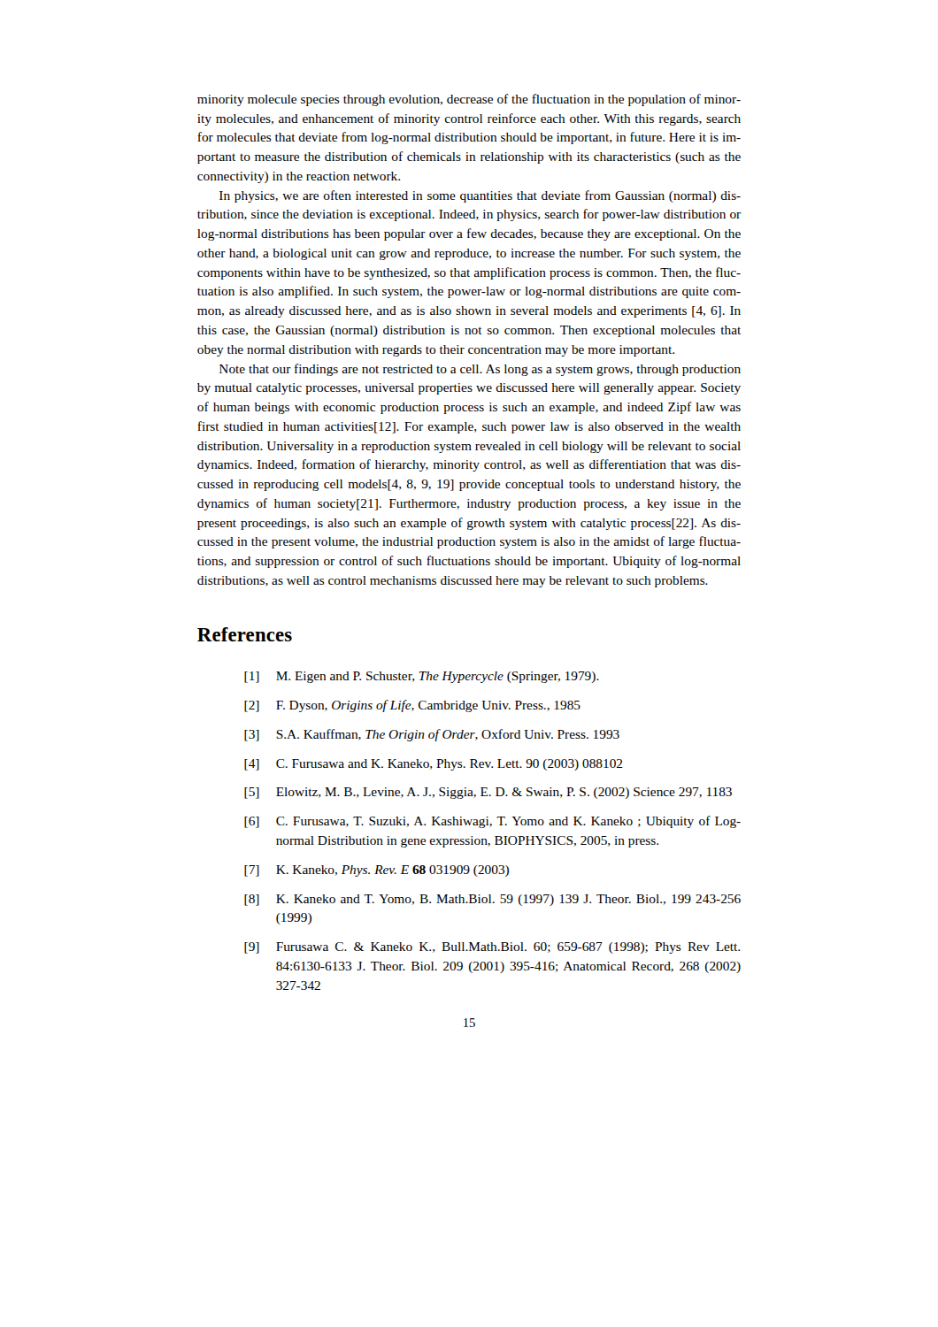minority molecule species through evolution, decrease of the fluctuation in the population of minority molecules, and enhancement of minority control reinforce each other. With this regards, search for molecules that deviate from log-normal distribution should be important, in future. Here it is important to measure the distribution of chemicals in relationship with its characteristics (such as the connectivity) in the reaction network.
In physics, we are often interested in some quantities that deviate from Gaussian (normal) distribution, since the deviation is exceptional. Indeed, in physics, search for power-law distribution or log-normal distributions has been popular over a few decades, because they are exceptional. On the other hand, a biological unit can grow and reproduce, to increase the number. For such system, the components within have to be synthesized, so that amplification process is common. Then, the fluctuation is also amplified. In such system, the power-law or log-normal distributions are quite common, as already discussed here, and as is also shown in several models and experiments [4, 6]. In this case, the Gaussian (normal) distribution is not so common. Then exceptional molecules that obey the normal distribution with regards to their concentration may be more important.
Note that our findings are not restricted to a cell. As long as a system grows, through production by mutual catalytic processes, universal properties we discussed here will generally appear. Society of human beings with economic production process is such an example, and indeed Zipf law was first studied in human activities[12]. For example, such power law is also observed in the wealth distribution. Universality in a reproduction system revealed in cell biology will be relevant to social dynamics. Indeed, formation of hierarchy, minority control, as well as differentiation that was discussed in reproducing cell models[4, 8, 9, 19] provide conceptual tools to understand history, the dynamics of human society[21]. Furthermore, industry production process, a key issue in the present proceedings, is also such an example of growth system with catalytic process[22]. As discussed in the present volume, the industrial production system is also in the amidst of large fluctuations, and suppression or control of such fluctuations should be important. Ubiquity of log-normal distributions, as well as control mechanisms discussed here may be relevant to such problems.
References
[1] M. Eigen and P. Schuster, The Hypercycle (Springer, 1979).
[2] F. Dyson, Origins of Life, Cambridge Univ. Press., 1985
[3] S.A. Kauffman, The Origin of Order, Oxford Univ. Press. 1993
[4] C. Furusawa and K. Kaneko, Phys. Rev. Lett. 90 (2003) 088102
[5] Elowitz, M. B., Levine, A. J., Siggia, E. D. & Swain, P. S. (2002) Science 297, 1183
[6] C. Furusawa, T. Suzuki, A. Kashiwagi, T. Yomo and K. Kaneko ; Ubiquity of Log-normal Distribution in gene expression, BIOPHYSICS, 2005, in press.
[7] K. Kaneko, Phys. Rev. E 68 031909 (2003)
[8] K. Kaneko and T. Yomo, B. Math.Biol. 59 (1997) 139 J. Theor. Biol., 199 243-256 (1999)
[9] Furusawa C. & Kaneko K., Bull.Math.Biol. 60; 659-687 (1998); Phys Rev Lett. 84:6130-6133 J. Theor. Biol. 209 (2001) 395-416; Anatomical Record, 268 (2002) 327-342
15